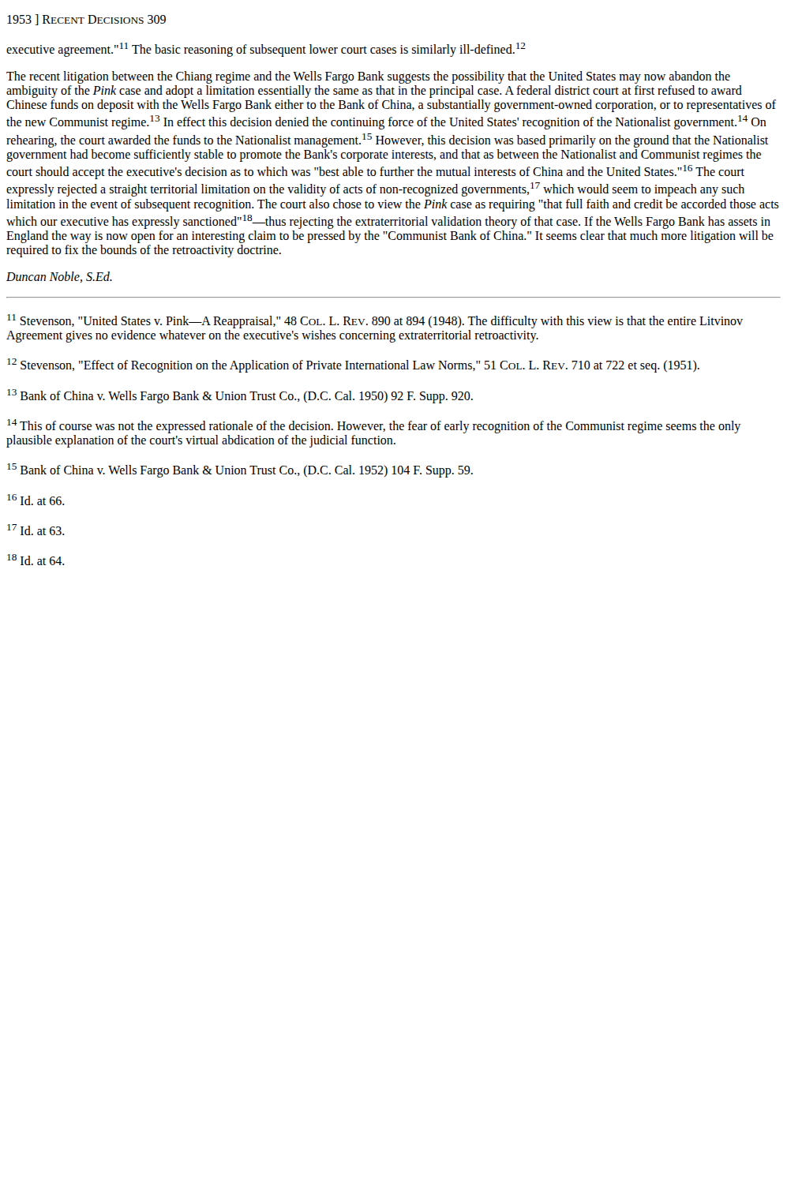1953 ] RECENT DECISIONS 309
executive agreement."11 The basic reasoning of subsequent lower court cases is similarly ill-defined.12
The recent litigation between the Chiang regime and the Wells Fargo Bank suggests the possibility that the United States may now abandon the ambiguity of the Pink case and adopt a limitation essentially the same as that in the principal case. A federal district court at first refused to award Chinese funds on deposit with the Wells Fargo Bank either to the Bank of China, a substantially government-owned corporation, or to representatives of the new Communist regime.13 In effect this decision denied the continuing force of the United States' recognition of the Nationalist government.14 On rehearing, the court awarded the funds to the Nationalist management.15 However, this decision was based primarily on the ground that the Nationalist government had become sufficiently stable to promote the Bank's corporate interests, and that as between the Nationalist and Communist regimes the court should accept the executive's decision as to which was "best able to further the mutual interests of China and the United States."16 The court expressly rejected a straight territorial limitation on the validity of acts of non-recognized governments,17 which would seem to impeach any such limitation in the event of subsequent recognition. The court also chose to view the Pink case as requiring "that full faith and credit be accorded those acts which our executive has expressly sanctioned"18—thus rejecting the extraterritorial validation theory of that case. If the Wells Fargo Bank has assets in England the way is now open for an interesting claim to be pressed by the "Communist Bank of China." It seems clear that much more litigation will be required to fix the bounds of the retroactivity doctrine.
Duncan Noble, S.Ed.
11 Stevenson, "United States v. Pink—A Reappraisal," 48 COL. L. REV. 890 at 894 (1948). The difficulty with this view is that the entire Litvinov Agreement gives no evidence whatever on the executive's wishes concerning extraterritorial retroactivity.
12 Stevenson, "Effect of Recognition on the Application of Private International Law Norms," 51 COL. L. REV. 710 at 722 et seq. (1951).
13 Bank of China v. Wells Fargo Bank & Union Trust Co., (D.C. Cal. 1950) 92 F. Supp. 920.
14 This of course was not the expressed rationale of the decision. However, the fear of early recognition of the Communist regime seems the only plausible explanation of the court's virtual abdication of the judicial function.
15 Bank of China v. Wells Fargo Bank & Union Trust Co., (D.C. Cal. 1952) 104 F. Supp. 59.
16 Id. at 66.
17 Id. at 63.
18 Id. at 64.